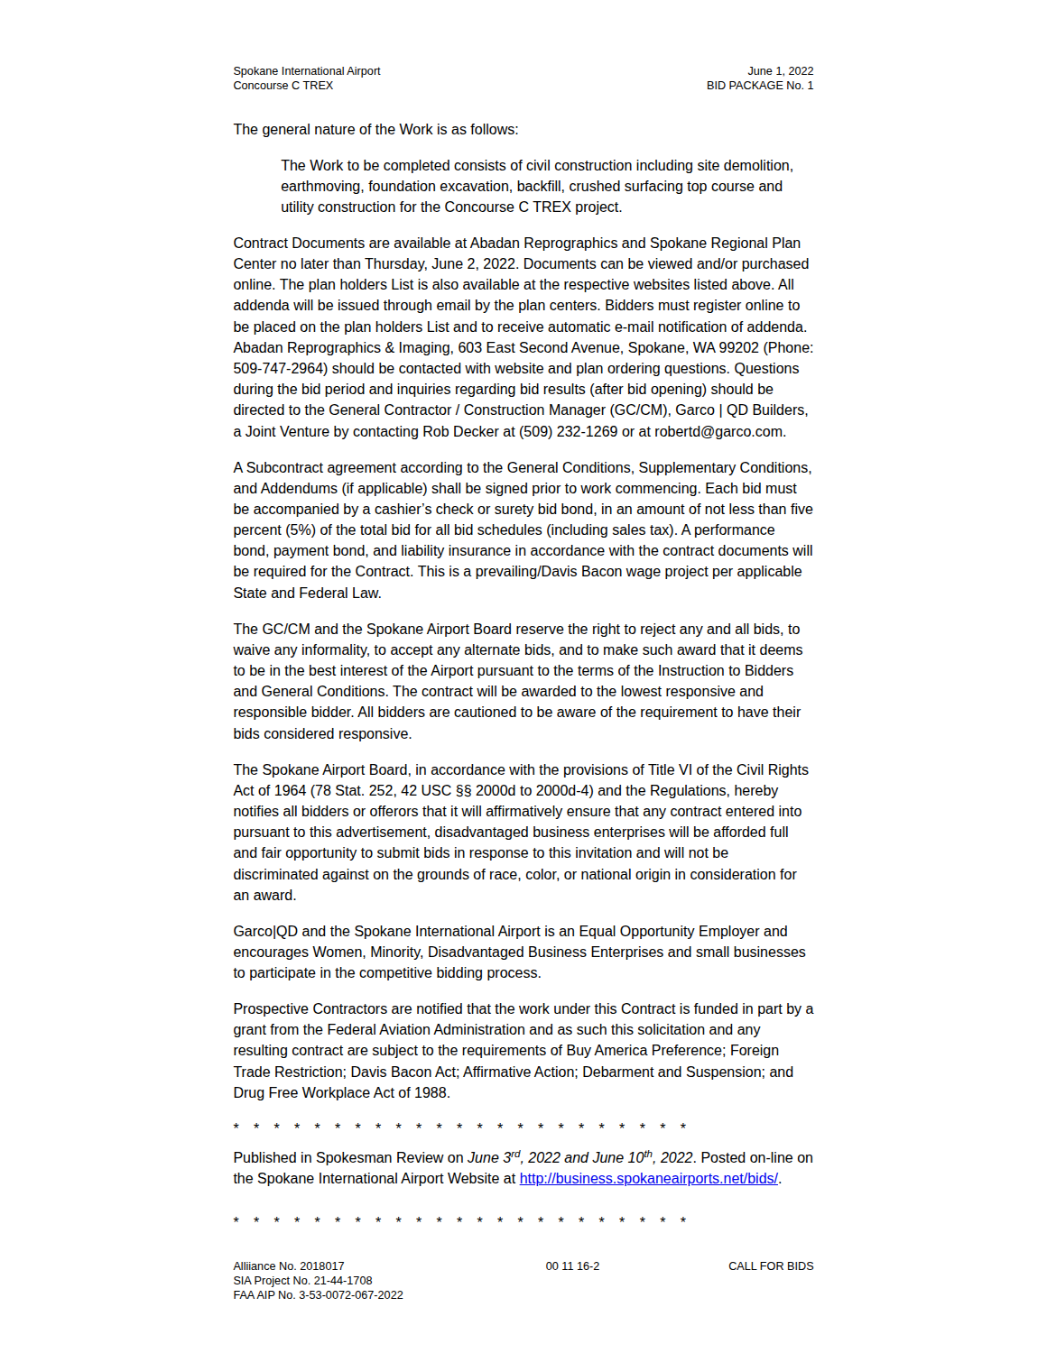Spokane International Airport Concourse C TREX
June 1, 2022 BID PACKAGE No. 1
The general nature of the Work is as follows:
The Work to be completed consists of civil construction including site demolition, earthmoving, foundation excavation, backfill, crushed surfacing top course and utility construction for the Concourse C TREX project.
Contract Documents are available at Abadan Reprographics and Spokane Regional Plan Center no later than Thursday, June 2, 2022. Documents can be viewed and/or purchased online. The plan holders List is also available at the respective websites listed above. All addenda will be issued through email by the plan centers. Bidders must register online to be placed on the plan holders List and to receive automatic e-mail notification of addenda. Abadan Reprographics & Imaging, 603 East Second Avenue, Spokane, WA 99202 (Phone: 509-747-2964) should be contacted with website and plan ordering questions. Questions during the bid period and inquiries regarding bid results (after bid opening) should be directed to the General Contractor / Construction Manager (GC/CM), Garco | QD Builders, a Joint Venture by contacting Rob Decker at (509) 232-1269 or at robertd@garco.com.
A Subcontract agreement according to the General Conditions, Supplementary Conditions, and Addendums (if applicable) shall be signed prior to work commencing. Each bid must be accompanied by a cashier’s check or surety bid bond, in an amount of not less than five percent (5%) of the total bid for all bid schedules (including sales tax). A performance bond, payment bond, and liability insurance in accordance with the contract documents will be required for the Contract. This is a prevailing/Davis Bacon wage project per applicable State and Federal Law.
The GC/CM and the Spokane Airport Board reserve the right to reject any and all bids, to waive any informality, to accept any alternate bids, and to make such award that it deems to be in the best interest of the Airport pursuant to the terms of the Instruction to Bidders and General Conditions. The contract will be awarded to the lowest responsive and responsible bidder. All bidders are cautioned to be aware of the requirement to have their bids considered responsive.
The Spokane Airport Board, in accordance with the provisions of Title VI of the Civil Rights Act of 1964 (78 Stat. 252, 42 USC §§ 2000d to 2000d-4) and the Regulations, hereby notifies all bidders or offerors that it will affirmatively ensure that any contract entered into pursuant to this advertisement, disadvantaged business enterprises will be afforded full and fair opportunity to submit bids in response to this invitation and will not be discriminated against on the grounds of race, color, or national origin in consideration for an award.
Garco|QD and the Spokane International Airport is an Equal Opportunity Employer and encourages Women, Minority, Disadvantaged Business Enterprises and small businesses to participate in the competitive bidding process.
Prospective Contractors are notified that the work under this Contract is funded in part by a grant from the Federal Aviation Administration and as such this solicitation and any resulting contract are subject to the requirements of Buy America Preference; Foreign Trade Restriction; Davis Bacon Act; Affirmative Action; Debarment and Suspension; and Drug Free Workplace Act of 1988.
* * * * * * * * * * * * * * * * * * * * * * *
Published in Spokesman Review on June 3rd, 2022 and June 10th, 2022. Posted on-line on the Spokane International Airport Website at http://business.spokaneairports.net/bids/.
* * * * * * * * * * * * * * * * * * * * * * *
Alliiance No. 2018017 SIA Project No. 21-44-1708 FAA AIP No. 3-53-0072-067-2022
00 11 16-2
CALL FOR BIDS